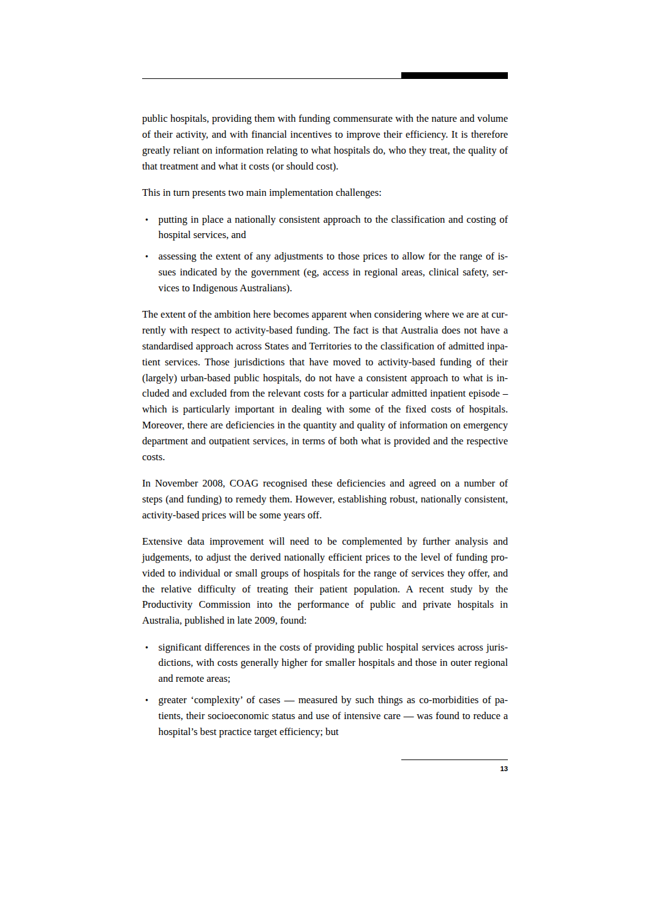public hospitals, providing them with funding commensurate with the nature and volume of their activity, and with financial incentives to improve their efficiency. It is therefore greatly reliant on information relating to what hospitals do, who they treat, the quality of that treatment and what it costs (or should cost).
This in turn presents two main implementation challenges:
putting in place a nationally consistent approach to the classification and costing of hospital services, and
assessing the extent of any adjustments to those prices to allow for the range of issues indicated by the government (eg, access in regional areas, clinical safety, services to Indigenous Australians).
The extent of the ambition here becomes apparent when considering where we are at currently with respect to activity-based funding. The fact is that Australia does not have a standardised approach across States and Territories to the classification of admitted inpatient services. Those jurisdictions that have moved to activity-based funding of their (largely) urban-based public hospitals, do not have a consistent approach to what is included and excluded from the relevant costs for a particular admitted inpatient episode – which is particularly important in dealing with some of the fixed costs of hospitals. Moreover, there are deficiencies in the quantity and quality of information on emergency department and outpatient services, in terms of both what is provided and the respective costs.
In November 2008, COAG recognised these deficiencies and agreed on a number of steps (and funding) to remedy them. However, establishing robust, nationally consistent, activity-based prices will be some years off.
Extensive data improvement will need to be complemented by further analysis and judgements, to adjust the derived nationally efficient prices to the level of funding provided to individual or small groups of hospitals for the range of services they offer, and the relative difficulty of treating their patient population. A recent study by the Productivity Commission into the performance of public and private hospitals in Australia, published in late 2009, found:
significant differences in the costs of providing public hospital services across jurisdictions, with costs generally higher for smaller hospitals and those in outer regional and remote areas;
greater ‘complexity’ of cases — measured by such things as co-morbidities of patients, their socioeconomic status and use of intensive care — was found to reduce a hospital’s best practice target efficiency; but
13